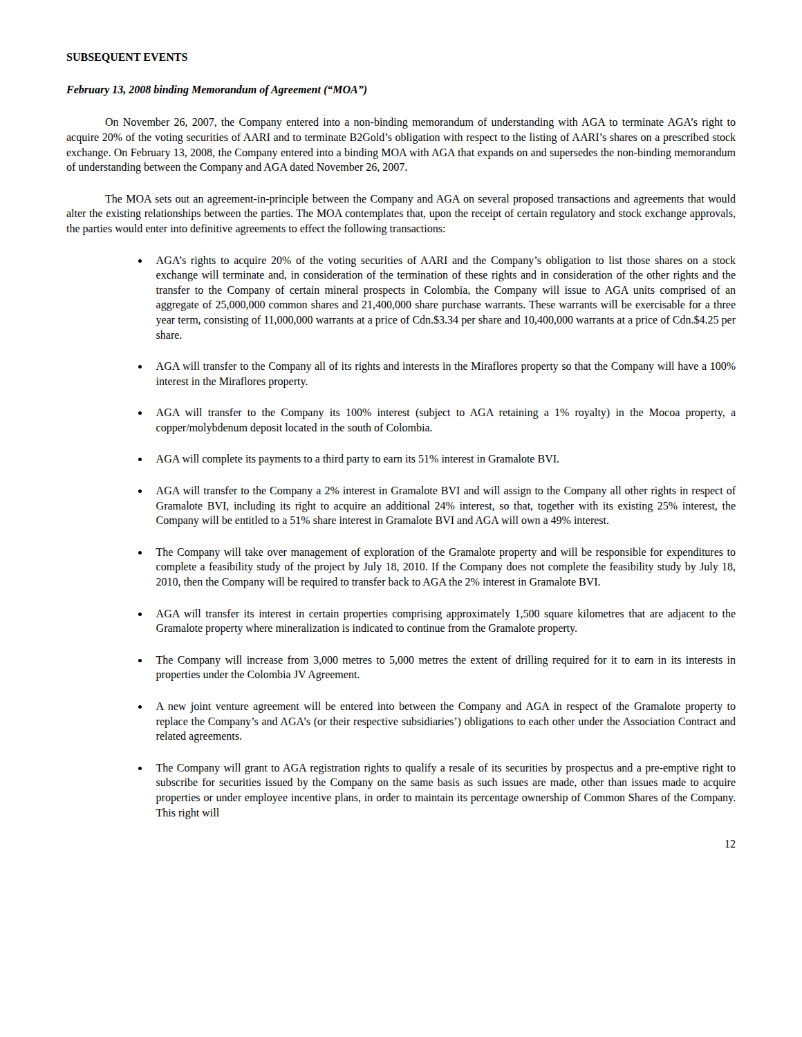SUBSEQUENT EVENTS
February 13, 2008 binding Memorandum of Agreement (“MOA”)
On November 26, 2007, the Company entered into a non-binding memorandum of understanding with AGA to terminate AGA’s right to acquire 20% of the voting securities of AARI and to terminate B2Gold’s obligation with respect to the listing of AARI’s shares on a prescribed stock exchange. On February 13, 2008, the Company entered into a binding MOA with AGA that expands on and supersedes the non-binding memorandum of understanding between the Company and AGA dated November 26, 2007.
The MOA sets out an agreement-in-principle between the Company and AGA on several proposed transactions and agreements that would alter the existing relationships between the parties. The MOA contemplates that, upon the receipt of certain regulatory and stock exchange approvals, the parties would enter into definitive agreements to effect the following transactions:
AGA’s rights to acquire 20% of the voting securities of AARI and the Company’s obligation to list those shares on a stock exchange will terminate and, in consideration of the termination of these rights and in consideration of the other rights and the transfer to the Company of certain mineral prospects in Colombia, the Company will issue to AGA units comprised of an aggregate of 25,000,000 common shares and 21,400,000 share purchase warrants. These warrants will be exercisable for a three year term, consisting of 11,000,000 warrants at a price of Cdn.$3.34 per share and 10,400,000 warrants at a price of Cdn.$4.25 per share.
AGA will transfer to the Company all of its rights and interests in the Miraflores property so that the Company will have a 100% interest in the Miraflores property.
AGA will transfer to the Company its 100% interest (subject to AGA retaining a 1% royalty) in the Mocoa property, a copper/molybdenum deposit located in the south of Colombia.
AGA will complete its payments to a third party to earn its 51% interest in Gramalote BVI.
AGA will transfer to the Company a 2% interest in Gramalote BVI and will assign to the Company all other rights in respect of Gramalote BVI, including its right to acquire an additional 24% interest, so that, together with its existing 25% interest, the Company will be entitled to a 51% share interest in Gramalote BVI and AGA will own a 49% interest.
The Company will take over management of exploration of the Gramalote property and will be responsible for expenditures to complete a feasibility study of the project by July 18, 2010. If the Company does not complete the feasibility study by July 18, 2010, then the Company will be required to transfer back to AGA the 2% interest in Gramalote BVI.
AGA will transfer its interest in certain properties comprising approximately 1,500 square kilometres that are adjacent to the Gramalote property where mineralization is indicated to continue from the Gramalote property.
The Company will increase from 3,000 metres to 5,000 metres the extent of drilling required for it to earn in its interests in properties under the Colombia JV Agreement.
A new joint venture agreement will be entered into between the Company and AGA in respect of the Gramalote property to replace the Company’s and AGA’s (or their respective subsidiaries’) obligations to each other under the Association Contract and related agreements.
The Company will grant to AGA registration rights to qualify a resale of its securities by prospectus and a pre-emptive right to subscribe for securities issued by the Company on the same basis as such issues are made, other than issues made to acquire properties or under employee incentive plans, in order to maintain its percentage ownership of Common Shares of the Company. This right will
12